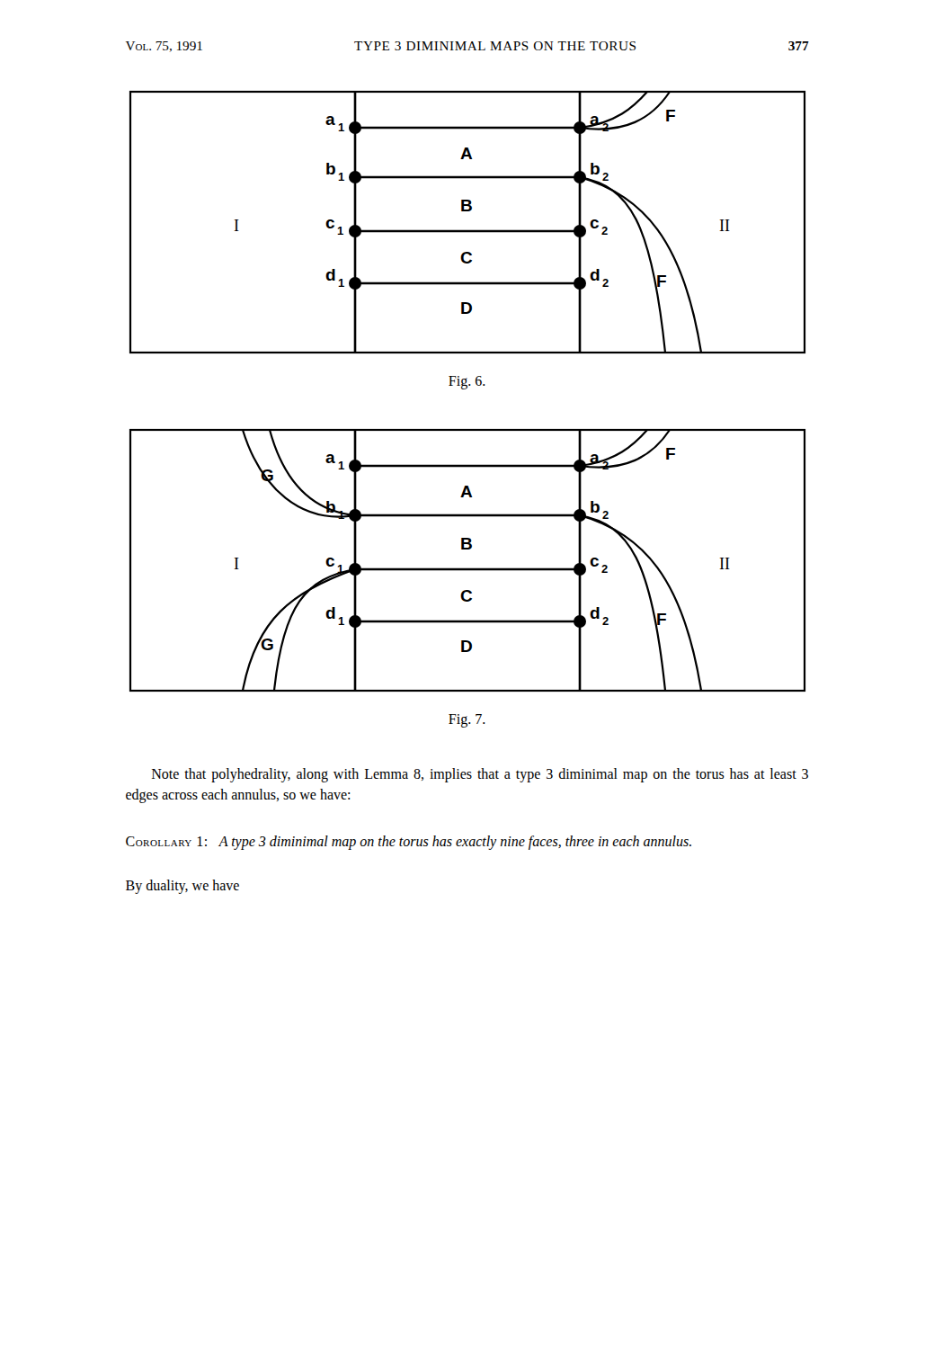Vol. 75, 1991 Type 3 Diminimal Maps on the Torus 377
a1 b1 c1 d1 a2 b2 c2 d2 A B C D I II F F
Fig. 6.
a1 b1 c1 d1 a2 b2 c2 d2 A B C D I II F F G G
Fig. 7.
Note that polyhedrality, along with Lemma 8, implies that a type 3 diminimal map on the torus has at least 3 edges across each annulus, so we have:
Corollary 1: A type 3 diminimal map on the torus has exactly nine faces, three in each annulus.
By duality, we have